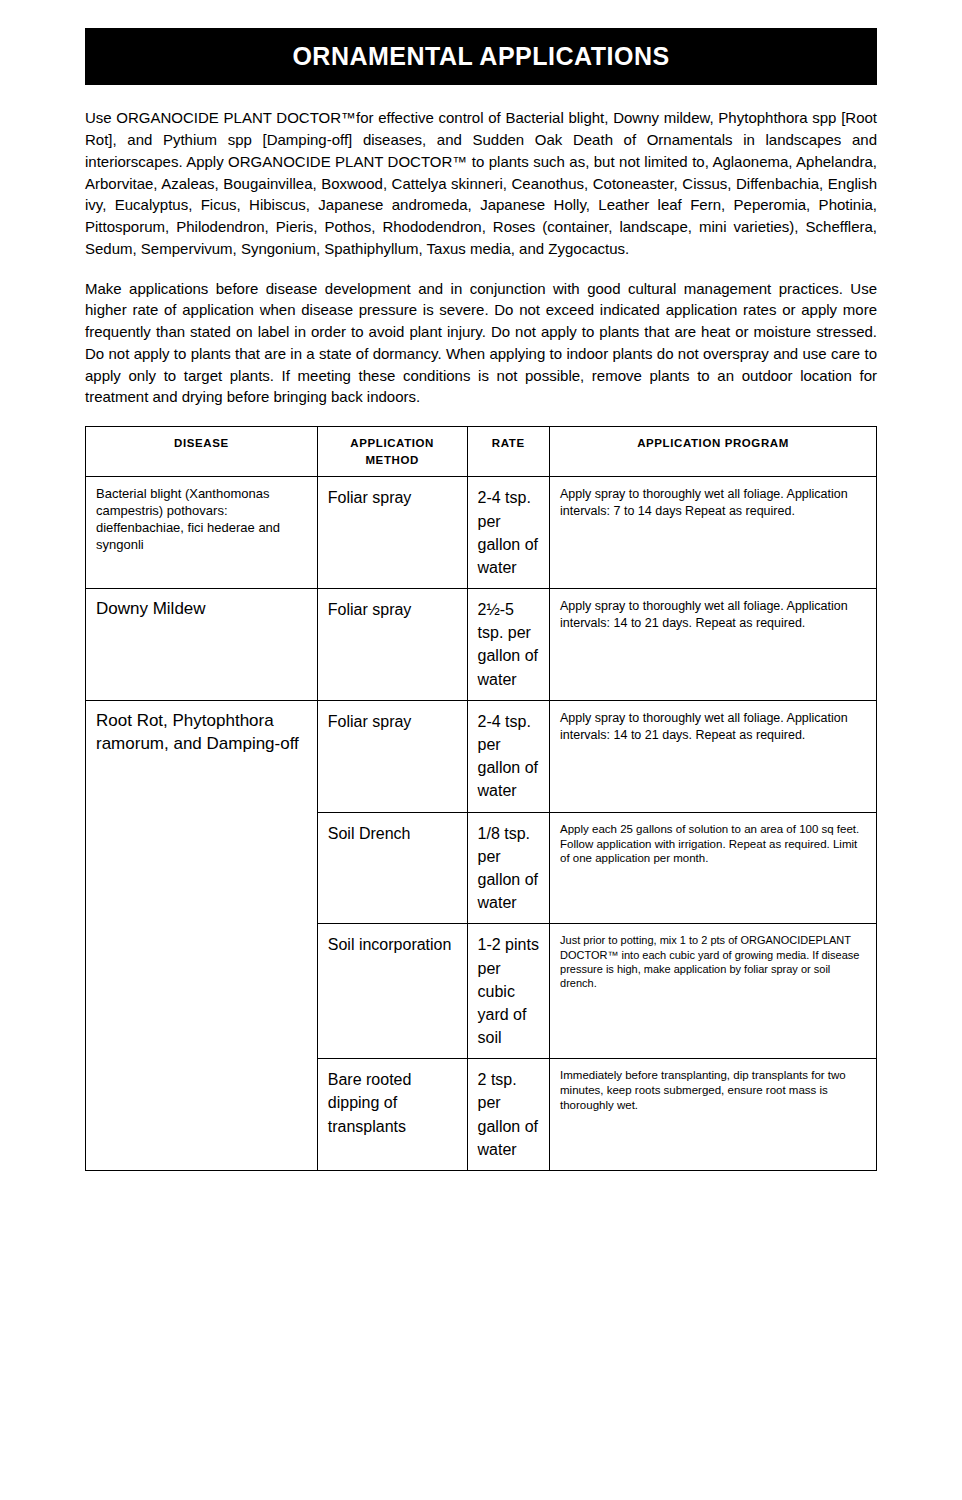Ornamental Applications
Use ORGANOCIDE PLANT DOCTOR™for effective control of Bacterial blight, Downy mildew, Phytophthora spp [Root Rot], and Pythium spp [Damping-off] diseases, and Sudden Oak Death of Ornamentals in landscapes and interiorscapes. Apply ORGANOCIDE PLANT DOCTOR™ to plants such as, but not limited to, Aglaonema, Aphelandra, Arborvitae, Azaleas, Bougainvillea, Boxwood, Cattelya skinneri, Ceanothus, Cotoneaster, Cissus, Diffenbachia, English ivy, Eucalyptus, Ficus, Hibiscus, Japanese andromeda, Japanese Holly, Leather leaf Fern, Peperomia, Photinia, Pittosporum, Philodendron, Pieris, Pothos, Rhododendron, Roses (container, landscape, mini varieties), Schefflera, Sedum, Sempervivum, Syngonium, Spathiphyllum, Taxus media, and Zygocactus.
Make applications before disease development and in conjunction with good cultural management practices. Use higher rate of application when disease pressure is severe. Do not exceed indicated application rates or apply more frequently than stated on label in order to avoid plant injury. Do not apply to plants that are heat or moisture stressed. Do not apply to plants that are in a state of dormancy. When applying to indoor plants do not overspray and use care to apply only to target plants. If meeting these conditions is not possible, remove plants to an outdoor location for treatment and drying before bringing back indoors.
| Disease | Application Method | Rate | Application Program |
| --- | --- | --- | --- |
| Bacterial blight (Xanthomonas campestris) pothovars: dieffenbachiae, fici hederae and syngonli | Foliar spray | 2-4 tsp. per gallon of water | Apply spray to thoroughly wet all foliage. Application intervals: 7 to 14 days Repeat as required. |
| Downy Mildew | Foliar spray | 2½-5 tsp. per gallon of water | Apply spray to thoroughly wet all foliage. Application intervals: 14 to 21 days. Repeat as required. |
| Root Rot, Phytophthora ramorum, and Damping-off | Foliar spray | 2-4 tsp. per gallon of water | Apply spray to thoroughly wet all foliage. Application intervals: 14 to 21 days. Repeat as required. |
| Soil Drench | 1/8 tsp. per gallon of water | Apply each 25 gallons of solution to an area of 100 sq feet. Follow application with irrigation. Repeat as required. Limit of one application per month. |
| Soil incorporation | 1-2 pints per cubic yard of soil | Just prior to potting, mix 1 to 2 pts of ORGANOCIDEPLANT DOCTOR™ into each cubic yard of growing media. If disease pressure is high, make application by foliar spray or soil drench. |
| Bare rooted dipping of transplants | 2 tsp. per gallon of water | Immediately before transplanting, dip transplants for two minutes, keep roots submerged, ensure root mass is thoroughly wet. |